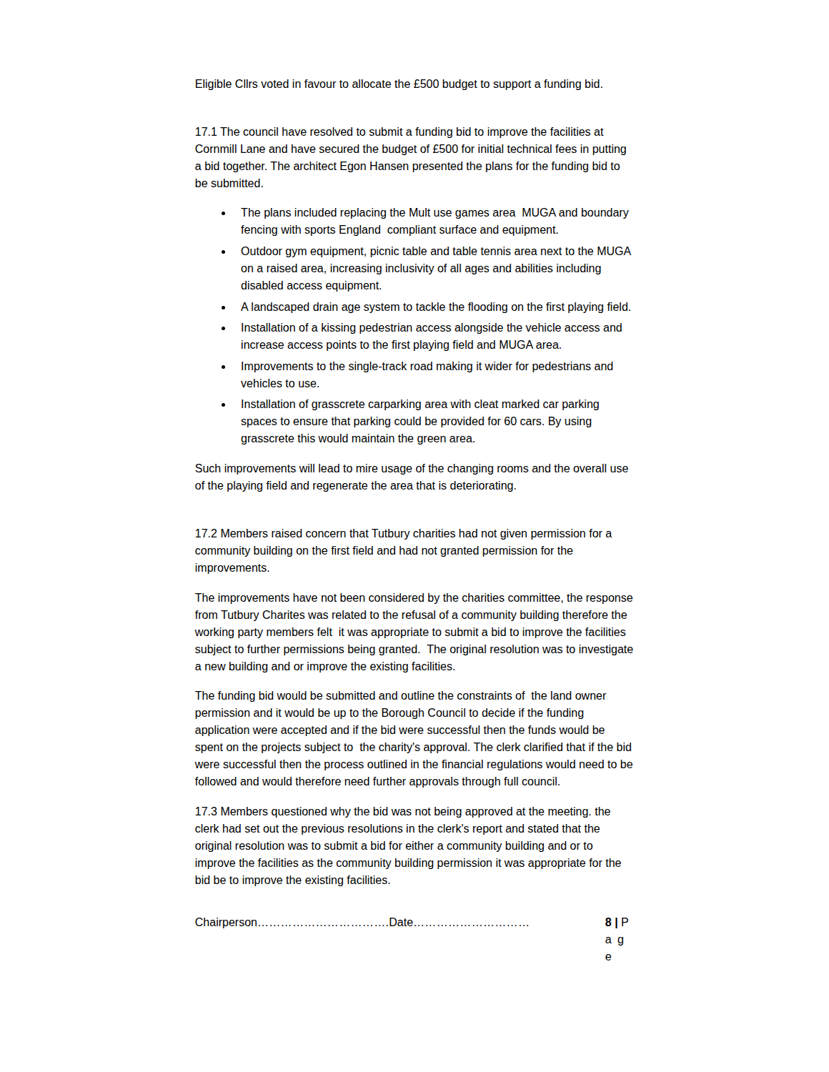Eligible Cllrs voted in favour to allocate the £500 budget to support a funding bid.
17.1 The council have resolved to submit a funding bid to improve the facilities at Cornmill Lane and have secured the budget of £500 for initial technical fees in putting a bid together. The architect Egon Hansen presented the plans for the funding bid to be submitted.
The plans included replacing the Mult use games area MUGA and boundary fencing with sports England compliant surface and equipment.
Outdoor gym equipment, picnic table and table tennis area next to the MUGA on a raised area, increasing inclusivity of all ages and abilities including disabled access equipment.
A landscaped drain age system to tackle the flooding on the first playing field.
Installation of a kissing pedestrian access alongside the vehicle access and increase access points to the first playing field and MUGA area.
Improvements to the single-track road making it wider for pedestrians and vehicles to use.
Installation of grasscrete carparking area with cleat marked car parking spaces to ensure that parking could be provided for 60 cars. By using grasscrete this would maintain the green area.
Such improvements will lead to mire usage of the changing rooms and the overall use of the playing field and regenerate the area that is deteriorating.
17.2 Members raised concern that Tutbury charities had not given permission for a community building on the first field and had not granted permission for the improvements.
The improvements have not been considered by the charities committee, the response from Tutbury Charites was related to the refusal of a community building therefore the working party members felt it was appropriate to submit a bid to improve the facilities subject to further permissions being granted. The original resolution was to investigate a new building and or improve the existing facilities.
The funding bid would be submitted and outline the constraints of the land owner permission and it would be up to the Borough Council to decide if the funding application were accepted and if the bid were successful then the funds would be spent on the projects subject to the charity's approval. The clerk clarified that if the bid were successful then the process outlined in the financial regulations would need to be followed and would therefore need further approvals through full council.
17.3 Members questioned why the bid was not being approved at the meeting. the clerk had set out the previous resolutions in the clerk's report and stated that the original resolution was to submit a bid for either a community building and or to improve the facilities as the community building permission it was appropriate for the bid be to improve the existing facilities.
Chairperson……………………………. Date………………………… 8 | P a g e